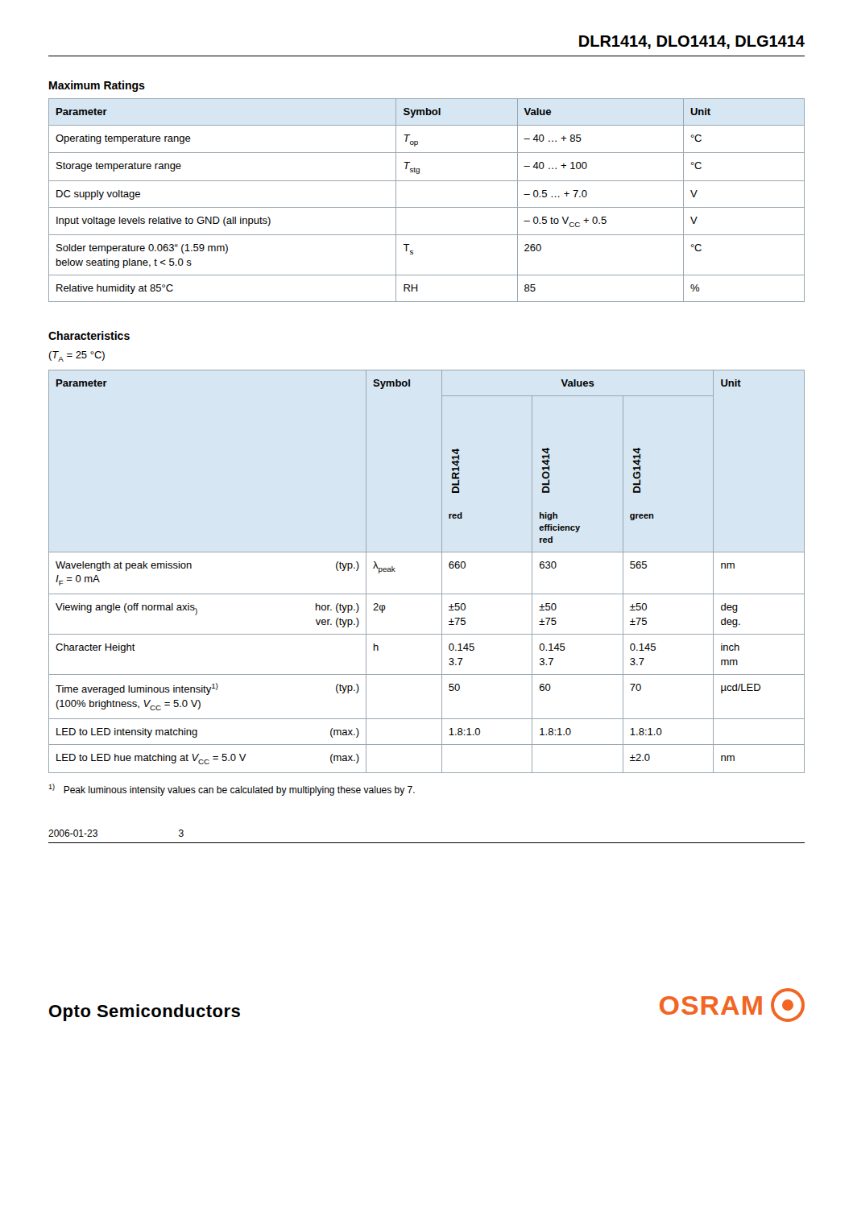DLR1414, DLO1414, DLG1414
Maximum Ratings
| Parameter | Symbol | Value | Unit |
| --- | --- | --- | --- |
| Operating temperature range | T op | – 40 … + 85 | °C |
| Storage temperature range | T stg | – 40 … + 100 | °C |
| DC supply voltage | | – 0.5 … + 7.0 | V |
| Input voltage levels relative to GND (all inputs) | | – 0.5 to V CC + 0.5 | V |
| Solder temperature 0.063“ (1.59 mm) below seating plane, t < 5.0 s | T s | 260 | °C |
| Relative humidity at 85°C | RH | 85 | % |
Characteristics
(TA = 25 °C)
| Parameter | Symbol | Values | Unit |
| --- | --- | --- | --- |
| DLR1414 | DLO1414 | DLG1414 |
| red | high efficiency red | green |
| Wavelength at peak emission (typ.) I F = 0 mA | λ peak | 660 | 630 | 565 | nm |
| Viewing angle (off normal axis ) hor. (typ.) ver. (typ.) | 2φ | ±50 ±75 | ±50 ±75 | ±50 ±75 | deg deg. |
| Character Height | h | 0.145 3.7 | 0.145 3.7 | 0.145 3.7 | inch mm |
| Time averaged luminous intensity 1) (typ.) (100% brightness, V CC = 5.0 V) | | 50 | 60 | 70 | µcd/LED |
| LED to LED intensity matching (max.) | | 1.8:1.0 | 1.8:1.0 | 1.8:1.0 | |
| LED to LED hue matching at V CC = 5.0 V (max.) | | | | ±2.0 | nm |
1) Peak luminous intensity values can be calculated by multiplying these values by 7.
2006-01-23 3
Opto Semiconductors
OSRAM